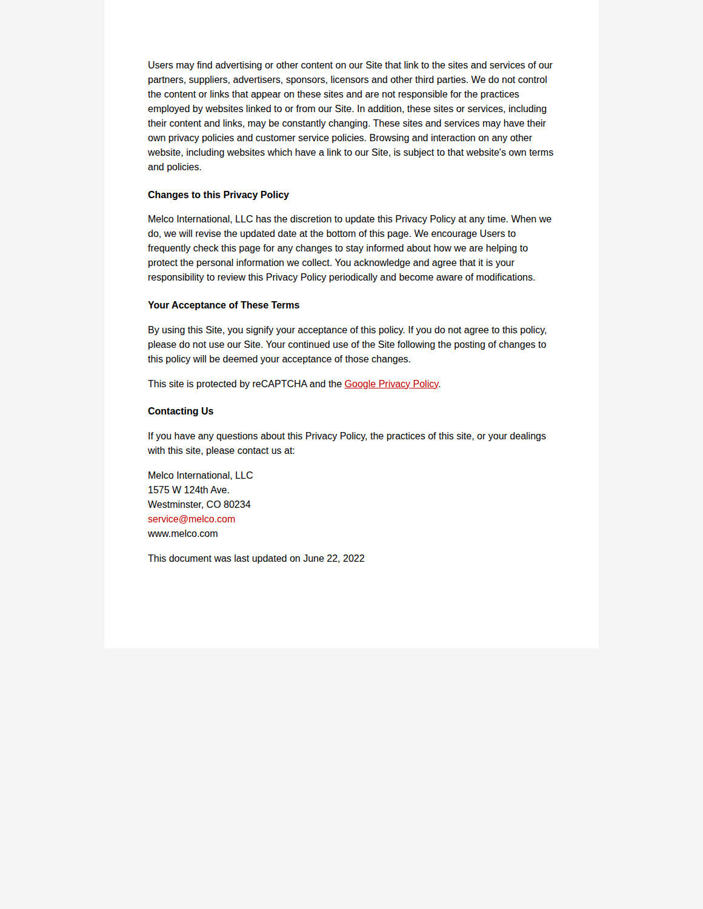Users may find advertising or other content on our Site that link to the sites and services of our partners, suppliers, advertisers, sponsors, licensors and other third parties. We do not control the content or links that appear on these sites and are not responsible for the practices employed by websites linked to or from our Site. In addition, these sites or services, including their content and links, may be constantly changing. These sites and services may have their own privacy policies and customer service policies. Browsing and interaction on any other website, including websites which have a link to our Site, is subject to that website's own terms and policies.
Changes to this Privacy Policy
Melco International, LLC has the discretion to update this Privacy Policy at any time. When we do, we will revise the updated date at the bottom of this page. We encourage Users to frequently check this page for any changes to stay informed about how we are helping to protect the personal information we collect. You acknowledge and agree that it is your responsibility to review this Privacy Policy periodically and become aware of modifications.
Your Acceptance of These Terms
By using this Site, you signify your acceptance of this policy. If you do not agree to this policy, please do not use our Site. Your continued use of the Site following the posting of changes to this policy will be deemed your acceptance of those changes.
This site is protected by reCAPTCHA and the Google Privacy Policy.
Contacting Us
If you have any questions about this Privacy Policy, the practices of this site, or your dealings with this site, please contact us at:
Melco International, LLC 1575 W 124th Ave. Westminster, CO 80234 service@melco.com www.melco.com
This document was last updated on June 22, 2022